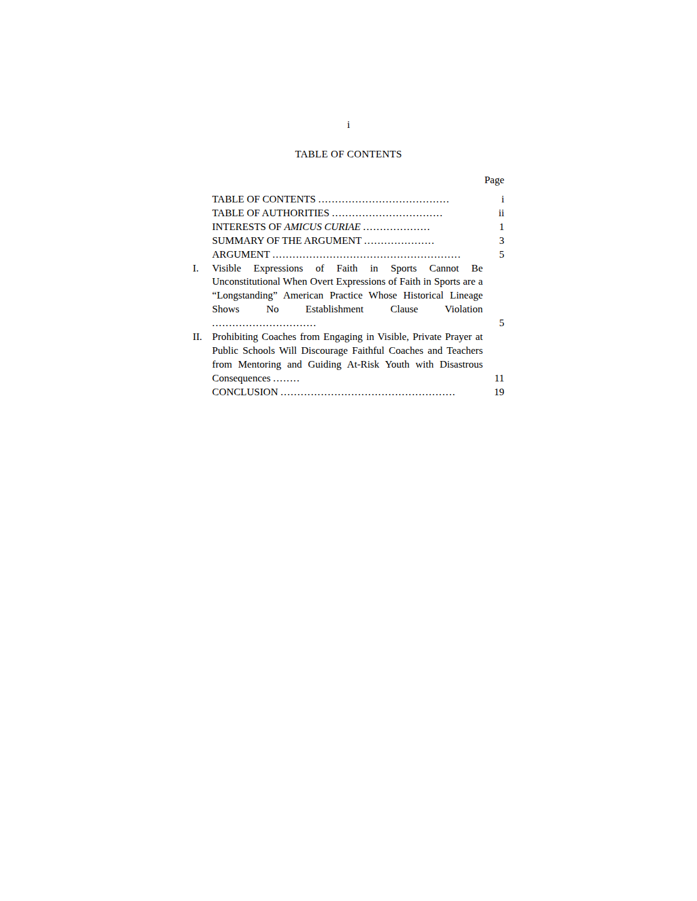i
TABLE OF CONTENTS
Page
| | TABLE OF CONTENTS ....................................... | i |
| | TABLE OF AUTHORITIES ................................. | ii |
| | INTERESTS OF AMICUS CURIAE .................... | 1 |
| | SUMMARY OF THE ARGUMENT ..................... | 3 |
| | ARGUMENT ........................................................ | 5 |
| I. | Visible Expressions of Faith in Sports Cannot Be Unconstitutional When Overt Expressions of Faith in Sports are a “Longstanding” American Practice Whose Historical Lineage Shows No Establishment Clause Violation ............................... | 5 |
| II. | Prohibiting Coaches from Engaging in Visible, Private Prayer at Public Schools Will Discourage Faithful Coaches and Teachers from Mentoring and Guiding At-Risk Youth with Disastrous Consequences ........ | 11 |
| | CONCLUSION .................................................... | 19 |